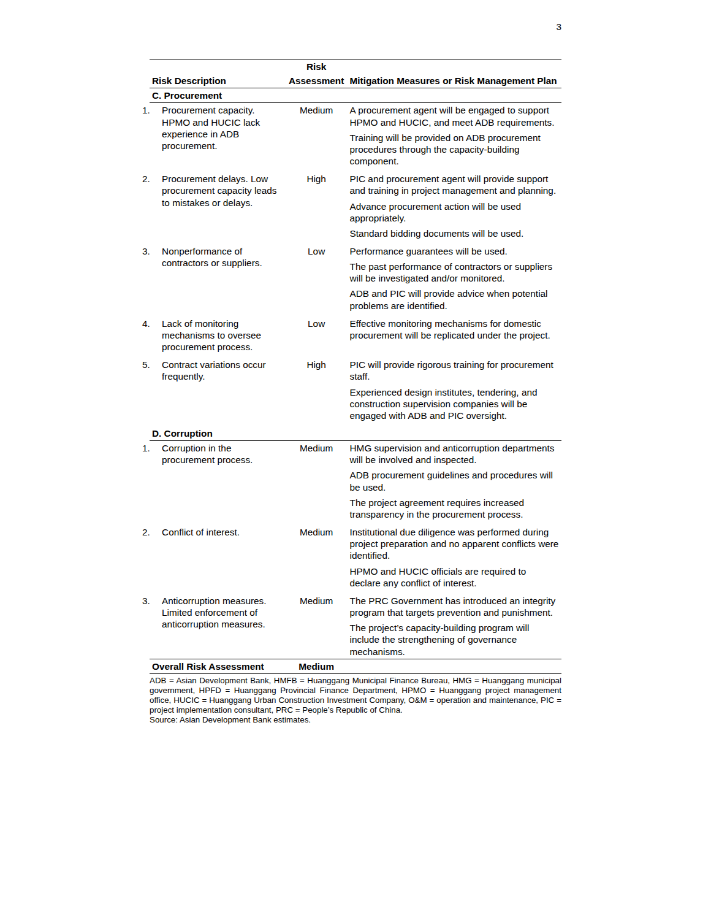3
| | Risk | |
| --- | --- | --- |
| Risk Description | Assessment | Mitigation Measures or Risk Management Plan |
| C. Procurement |
| 1. Procurement capacity. HPMO and HUCIC lack experience in ADB procurement. | Medium | A procurement agent will be engaged to support HPMO and HUCIC, and meet ADB requirements. Training will be provided on ADB procurement procedures through the capacity-building component. |
| 2. Procurement delays. Low procurement capacity leads to mistakes or delays. | High | PIC and procurement agent will provide support and training in project management and planning. Advance procurement action will be used appropriately. Standard bidding documents will be used. |
| 3. Nonperformance of contractors or suppliers. | Low | Performance guarantees will be used. The past performance of contractors or suppliers will be investigated and/or monitored. ADB and PIC will provide advice when potential problems are identified. |
| 4. Lack of monitoring mechanisms to oversee procurement process. | Low | Effective monitoring mechanisms for domestic procurement will be replicated under the project. |
| 5. Contract variations occur frequently. | High | PIC will provide rigorous training for procurement staff. Experienced design institutes, tendering, and construction supervision companies will be engaged with ADB and PIC oversight. |
| D. Corruption |
| 1. Corruption in the procurement process. | Medium | HMG supervision and anticorruption departments will be involved and inspected. ADB procurement guidelines and procedures will be used. The project agreement requires increased transparency in the procurement process. |
| 2. Conflict of interest. | Medium | Institutional due diligence was performed during project preparation and no apparent conflicts were identified. HPMO and HUCIC officials are required to declare any conflict of interest. |
| 3. Anticorruption measures. Limited enforcement of anticorruption measures. | Medium | The PRC Government has introduced an integrity program that targets prevention and punishment. The project’s capacity-building program will include the strengthening of governance mechanisms. |
| Overall Risk Assessment | Medium | |
ADB = Asian Development Bank, HMFB = Huanggang Municipal Finance Bureau, HMG = Huanggang municipal government, HPFD = Huanggang Provincial Finance Department, HPMO = Huanggang project management office, HUCIC = Huanggang Urban Construction Investment Company, O&M = operation and maintenance, PIC = project implementation consultant, PRC = People’s Republic of China. Source: Asian Development Bank estimates.